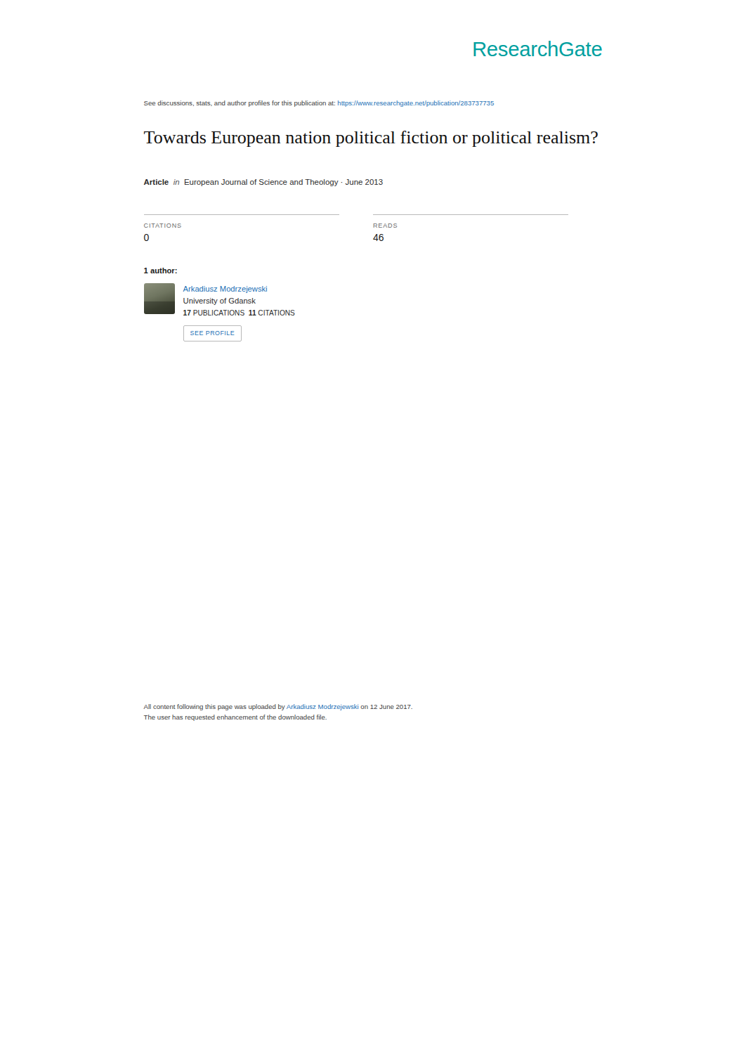ResearchGate
See discussions, stats, and author profiles for this publication at: https://www.researchgate.net/publication/283737735
Towards European nation political fiction or political realism?
Article in European Journal of Science and Theology · June 2013
Citations
0
Reads
46
1 author:
Arkadiusz Modrzejewski
University of Gdansk
17 PUBLICATIONS 11 CITATIONS
See Profile
All content following this page was uploaded by Arkadiusz Modrzejewski on 12 June 2017.
The user has requested enhancement of the downloaded file.